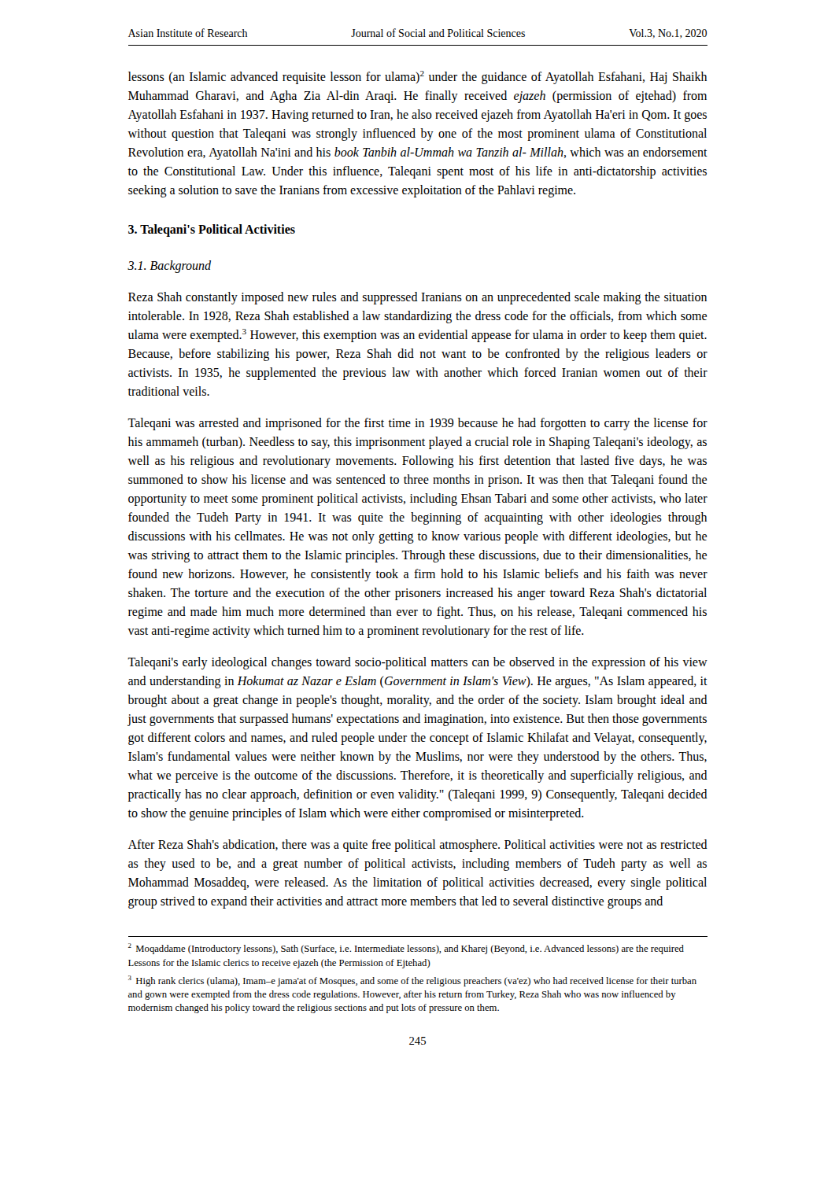Asian Institute of Research Journal of Social and Political Sciences Vol.3, No.1, 2020
lessons (an Islamic advanced requisite lesson for ulama)2 under the guidance of Ayatollah Esfahani, Haj Shaikh Muhammad Gharavi, and Agha Zia Al-din Araqi. He finally received ejazeh (permission of ejtehad) from Ayatollah Esfahani in 1937. Having returned to Iran, he also received ejazeh from Ayatollah Ha'eri in Qom. It goes without question that Taleqani was strongly influenced by one of the most prominent ulama of Constitutional Revolution era, Ayatollah Na'ini and his book Tanbih al-Ummah wa Tanzih al- Millah, which was an endorsement to the Constitutional Law. Under this influence, Taleqani spent most of his life in anti-dictatorship activities seeking a solution to save the Iranians from excessive exploitation of the Pahlavi regime.
3. Taleqani's Political Activities
3.1. Background
Reza Shah constantly imposed new rules and suppressed Iranians on an unprecedented scale making the situation intolerable. In 1928, Reza Shah established a law standardizing the dress code for the officials, from which some ulama were exempted.3 However, this exemption was an evidential appease for ulama in order to keep them quiet. Because, before stabilizing his power, Reza Shah did not want to be confronted by the religious leaders or activists. In 1935, he supplemented the previous law with another which forced Iranian women out of their traditional veils.
Taleqani was arrested and imprisoned for the first time in 1939 because he had forgotten to carry the license for his ammameh (turban). Needless to say, this imprisonment played a crucial role in Shaping Taleqani's ideology, as well as his religious and revolutionary movements. Following his first detention that lasted five days, he was summoned to show his license and was sentenced to three months in prison. It was then that Taleqani found the opportunity to meet some prominent political activists, including Ehsan Tabari and some other activists, who later founded the Tudeh Party in 1941. It was quite the beginning of acquainting with other ideologies through discussions with his cellmates. He was not only getting to know various people with different ideologies, but he was striving to attract them to the Islamic principles. Through these discussions, due to their dimensionalities, he found new horizons. However, he consistently took a firm hold to his Islamic beliefs and his faith was never shaken. The torture and the execution of the other prisoners increased his anger toward Reza Shah's dictatorial regime and made him much more determined than ever to fight. Thus, on his release, Taleqani commenced his vast anti-regime activity which turned him to a prominent revolutionary for the rest of life.
Taleqani's early ideological changes toward socio-political matters can be observed in the expression of his view and understanding in Hokumat az Nazar e Eslam (Government in Islam's View). He argues, "As Islam appeared, it brought about a great change in people's thought, morality, and the order of the society. Islam brought ideal and just governments that surpassed humans' expectations and imagination, into existence. But then those governments got different colors and names, and ruled people under the concept of Islamic Khilafat and Velayat, consequently, Islam's fundamental values were neither known by the Muslims, nor were they understood by the others. Thus, what we perceive is the outcome of the discussions. Therefore, it is theoretically and superficially religious, and practically has no clear approach, definition or even validity." (Taleqani 1999, 9) Consequently, Taleqani decided to show the genuine principles of Islam which were either compromised or misinterpreted.
After Reza Shah's abdication, there was a quite free political atmosphere. Political activities were not as restricted as they used to be, and a great number of political activists, including members of Tudeh party as well as Mohammad Mosaddeq, were released. As the limitation of political activities decreased, every single political group strived to expand their activities and attract more members that led to several distinctive groups and
2 Moqaddame (Introductory lessons), Sath (Surface, i.e. Intermediate lessons), and Kharej (Beyond, i.e. Advanced lessons) are the required Lessons for the Islamic clerics to receive ejazeh (the Permission of Ejtehad)
3 High rank clerics (ulama), Imam–e jama'at of Mosques, and some of the religious preachers (va'ez) who had received license for their turban and gown were exempted from the dress code regulations. However, after his return from Turkey, Reza Shah who was now influenced by modernism changed his policy toward the religious sections and put lots of pressure on them.
245